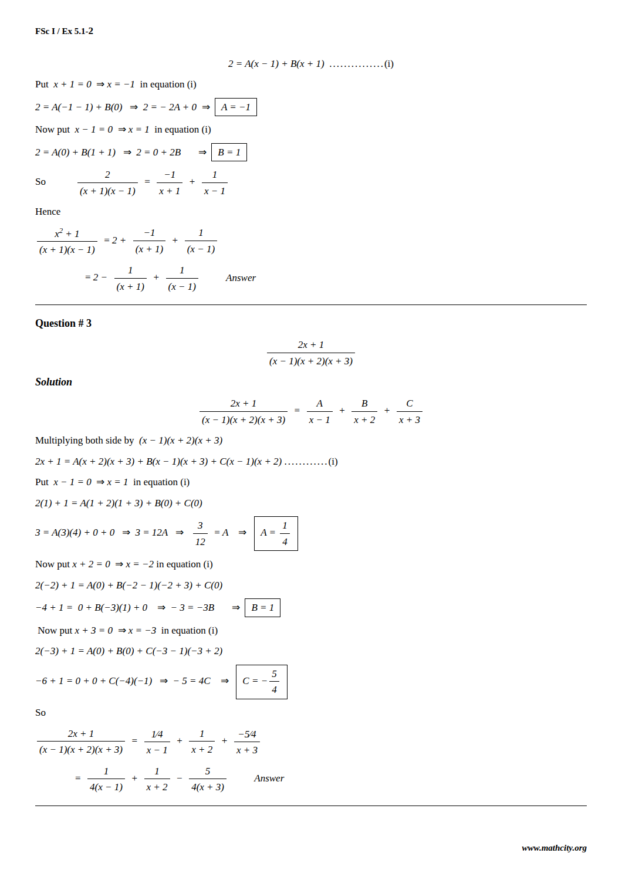FSc I / Ex 5.1-2
2 = A(x − 1) + B(x + 1) ...............(i)
Put x + 1 = 0 ⇒ x = −1 in equation (i)
2 = A(−1 − 1) + B(0) ⇒ 2 = − 2A + 0 ⇒ A = −1
Now put x − 1 = 0 ⇒ x = 1 in equation (i)
2 = A(0) + B(1 + 1) ⇒ 2 = 0 + 2B ⇒ B = 1
So 2(x + 1)(x − 1) = −1 x + 1 + 1 x − 1
Hence
x2 + 1(x + 1)(x − 1) = 2 + −1(x + 1) + 1(x − 1)
= 2 − 1(x + 1) + 1(x − 1) Answer
Question # 3
2x + 1(x − 1)(x + 2)(x + 3)
Solution
2x + 1(x − 1)(x + 2)(x + 3) = Ax − 1 + Bx + 2 + Cx + 3
Multiplying both side by (x − 1)(x + 2)(x + 3)
2x + 1 = A(x + 2)(x + 3) + B(x − 1)(x + 3) + C(x − 1)(x + 2) ............(i)
Put x − 1 = 0 ⇒ x = 1 in equation (i)
2(1) + 1 = A(1 + 2)(1 + 3) + B(0) + C(0)
3 = A(3)(4) + 0 + 0 ⇒ 3 = 12A ⇒ 312 = A ⇒ A = 14
Now put x + 2 = 0 ⇒ x = −2 in equation (i)
2(−2) + 1 = A(0) + B(−2 − 1)(−2 + 3) + C(0)
−4 + 1 = 0 + B(−3)(1) + 0 ⇒ − 3 = −3B ⇒ B = 1
Now put x + 3 = 0 ⇒ x = −3 in equation (i)
2(−3) + 1 = A(0) + B(0) + C(−3 − 1)(−3 + 2)
−6 + 1 = 0 + 0 + C(−4)(−1) ⇒ − 5 = 4C ⇒ C = −54
So
2x + 1(x − 1)(x + 2)(x + 3) = 1⁄4 x − 1 + 1 x + 2 + −5⁄4 x + 3
= 14(x − 1) + 1 x + 2 − 54(x + 3) Answer
www.mathcity.org